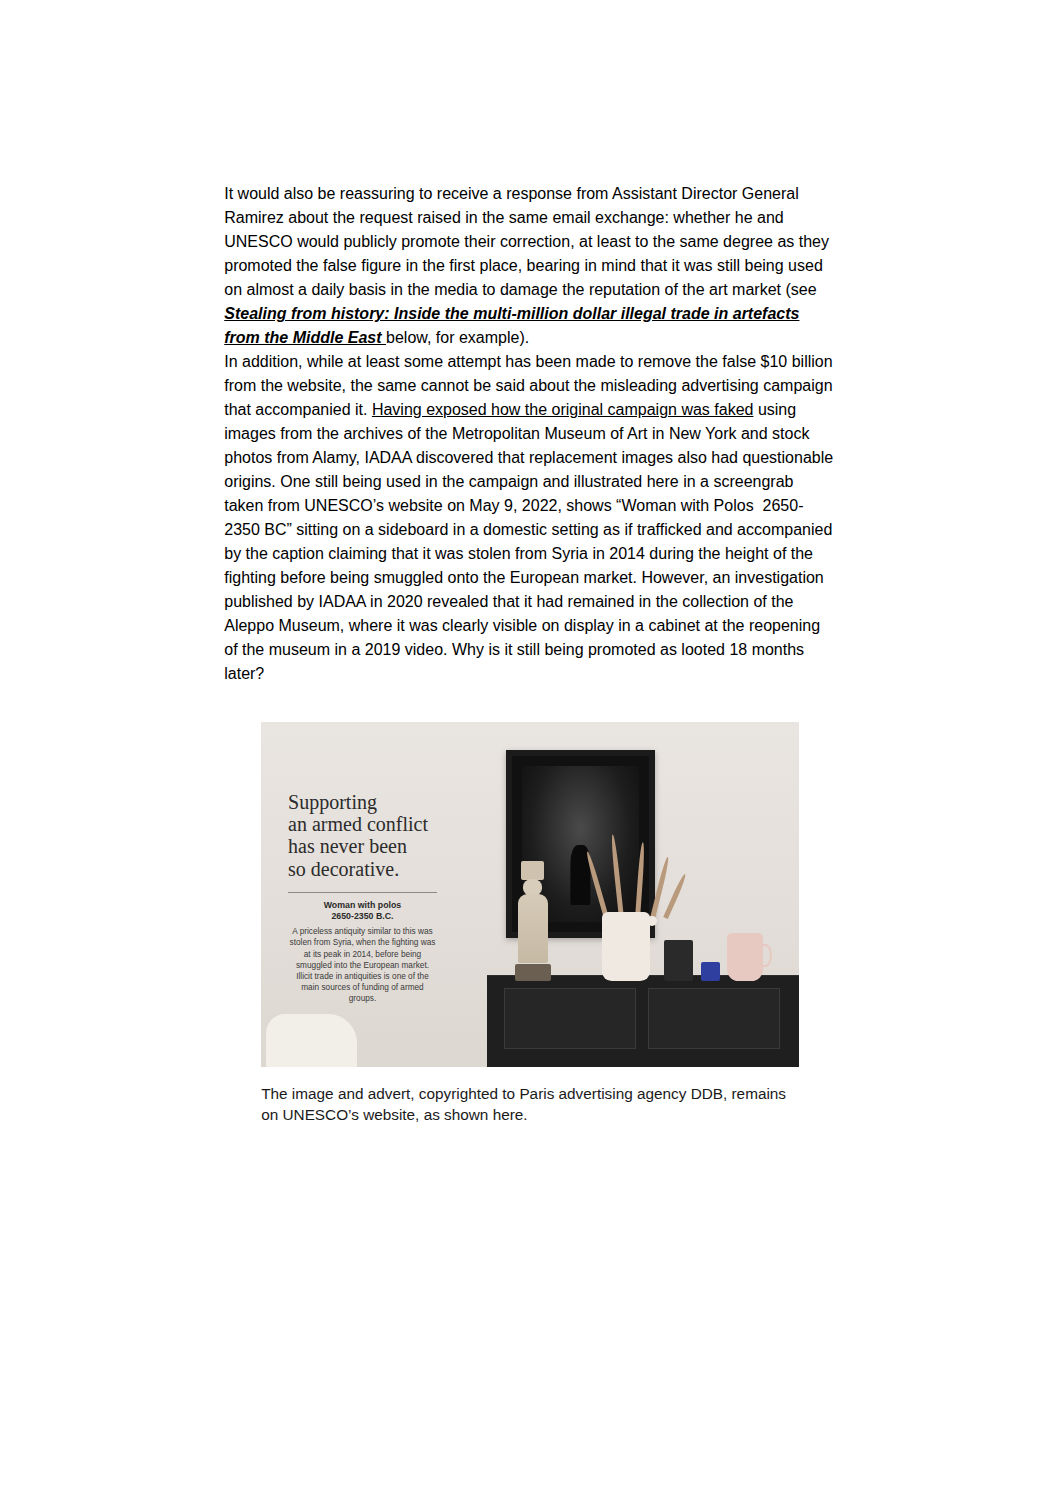It would also be reassuring to receive a response from Assistant Director General Ramirez about the request raised in the same email exchange: whether he and UNESCO would publicly promote their correction, at least to the same degree as they promoted the false figure in the first place, bearing in mind that it was still being used on almost a daily basis in the media to damage the reputation of the art market (see Stealing from history: Inside the multi-million dollar illegal trade in artefacts from the Middle East below, for example).
In addition, while at least some attempt has been made to remove the false $10 billion from the website, the same cannot be said about the misleading advertising campaign that accompanied it. Having exposed how the original campaign was faked using images from the archives of the Metropolitan Museum of Art in New York and stock photos from Alamy, IADAA discovered that replacement images also had questionable origins. One still being used in the campaign and illustrated here in a screengrab taken from UNESCO’s website on May 9, 2022, shows “Woman with Polos 2650-2350 BC” sitting on a sideboard in a domestic setting as if trafficked and accompanied by the caption claiming that it was stolen from Syria in 2014 during the height of the fighting before being smuggled onto the European market. However, an investigation published by IADAA in 2020 revealed that it had remained in the collection of the Aleppo Museum, where it was clearly visible on display in a cabinet at the reopening of the museum in a 2019 video. Why is it still being promoted as looted 18 months later?
Supporting
an armed conflict
has never been
so decorative.
Woman with polos
2650-2350 B.C.
A priceless antiquity similar to this was stolen from Syria, when the fighting was at its peak in 2014, before being smuggled into the European market. Illicit trade in antiquities is one of the main sources of funding of armed groups.
The image and advert, copyrighted to Paris advertising agency DDB, remains on UNESCO’s website, as shown here.